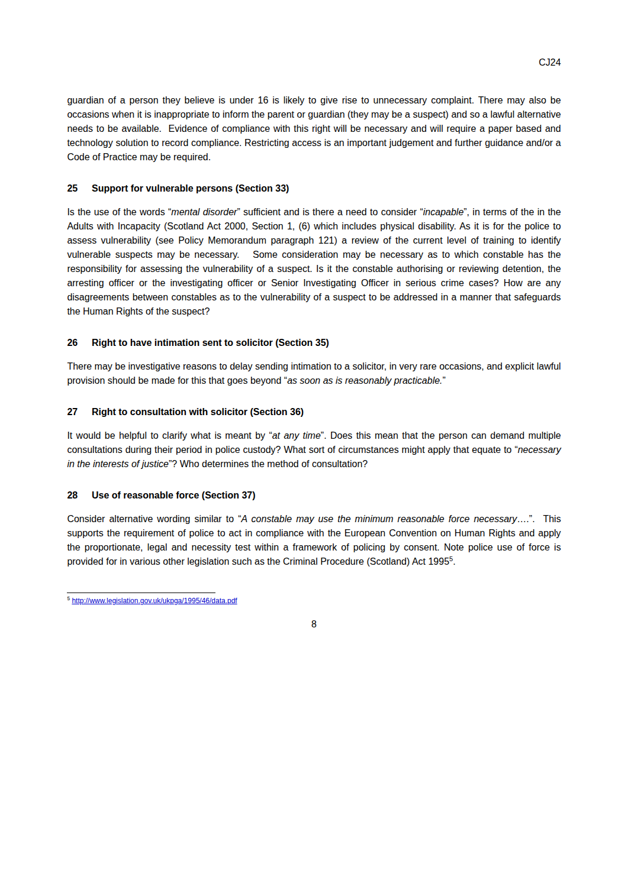CJ24
guardian of a person they believe is under 16 is likely to give rise to unnecessary complaint. There may also be occasions when it is inappropriate to inform the parent or guardian (they may be a suspect) and so a lawful alternative needs to be available. Evidence of compliance with this right will be necessary and will require a paper based and technology solution to record compliance. Restricting access is an important judgement and further guidance and/or a Code of Practice may be required.
25 Support for vulnerable persons (Section 33)
Is the use of the words “mental disorder” sufficient and is there a need to consider “incapable”, in terms of the in the Adults with Incapacity (Scotland Act 2000, Section 1, (6) which includes physical disability. As it is for the police to assess vulnerability (see Policy Memorandum paragraph 121) a review of the current level of training to identify vulnerable suspects may be necessary. Some consideration may be necessary as to which constable has the responsibility for assessing the vulnerability of a suspect. Is it the constable authorising or reviewing detention, the arresting officer or the investigating officer or Senior Investigating Officer in serious crime cases? How are any disagreements between constables as to the vulnerability of a suspect to be addressed in a manner that safeguards the Human Rights of the suspect?
26 Right to have intimation sent to solicitor (Section 35)
There may be investigative reasons to delay sending intimation to a solicitor, in very rare occasions, and explicit lawful provision should be made for this that goes beyond “as soon as is reasonably practicable.”
27 Right to consultation with solicitor (Section 36)
It would be helpful to clarify what is meant by “at any time”. Does this mean that the person can demand multiple consultations during their period in police custody? What sort of circumstances might apply that equate to “necessary in the interests of justice”? Who determines the method of consultation?
28 Use of reasonable force (Section 37)
Consider alternative wording similar to “A constable may use the minimum reasonable force necessary….”. This supports the requirement of police to act in compliance with the European Convention on Human Rights and apply the proportionate, legal and necessity test within a framework of policing by consent. Note police use of force is provided for in various other legislation such as the Criminal Procedure (Scotland) Act 19955.
5 http://www.legislation.gov.uk/ukpga/1995/46/data.pdf
8